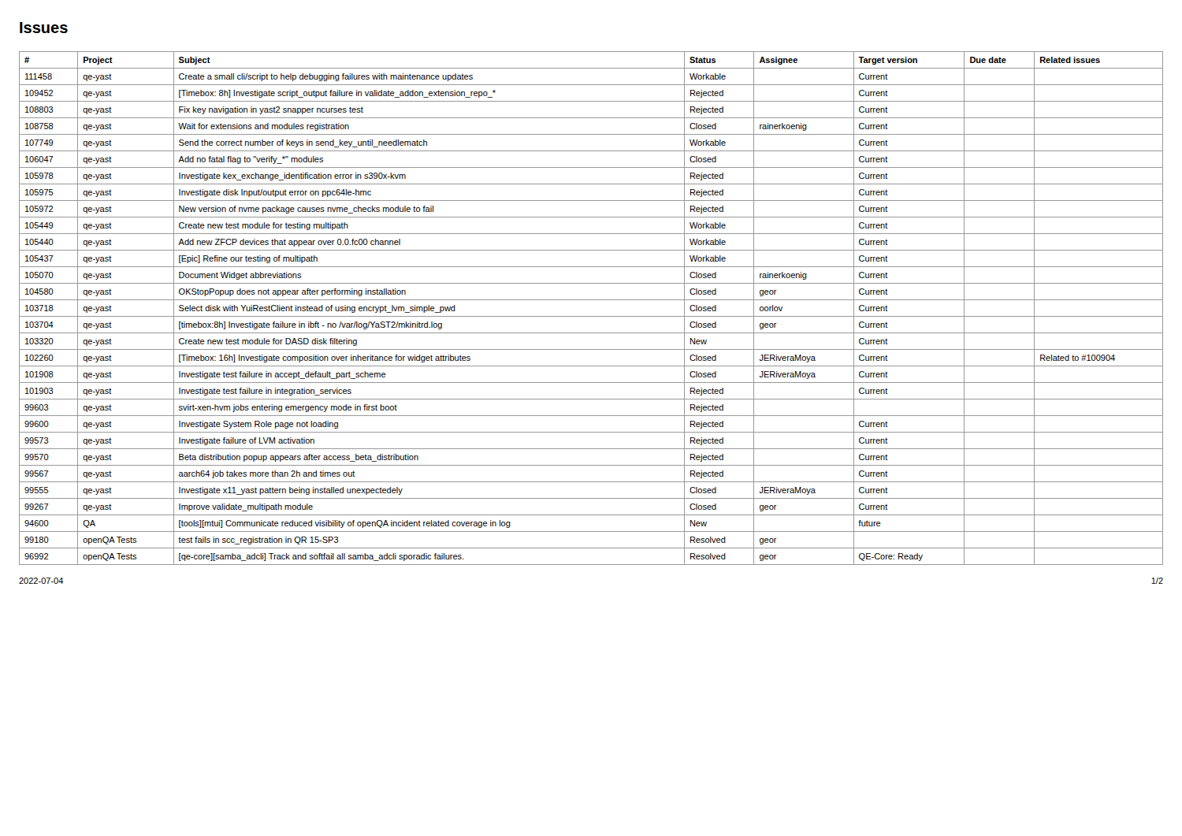Issues
| # | Project | Subject | Status | Assignee | Target version | Due date | Related issues |
| --- | --- | --- | --- | --- | --- | --- | --- |
| 111458 | qe-yast | Create a small cli/script to help debugging failures with maintenance updates | Workable | | Current | | |
| 109452 | qe-yast | [Timebox: 8h] Investigate script_output failure in validate_addon_extension_repo_* | Rejected | | Current | | |
| 108803 | qe-yast | Fix key navigation in yast2 snapper ncurses test | Rejected | | Current | | |
| 108758 | qe-yast | Wait for extensions and modules registration | Closed | rainerkoenig | Current | | |
| 107749 | qe-yast | Send the correct number of keys in send_key_until_needlematch | Workable | | Current | | |
| 106047 | qe-yast | Add no fatal flag to "verify_*" modules | Closed | | Current | | |
| 105978 | qe-yast | Investigate kex_exchange_identification error in s390x-kvm | Rejected | | Current | | |
| 105975 | qe-yast | Investigate disk Input/output error on ppc64le-hmc | Rejected | | Current | | |
| 105972 | qe-yast | New version of nvme package causes nvme_checks module to fail | Rejected | | Current | | |
| 105449 | qe-yast | Create new test module for testing multipath | Workable | | Current | | |
| 105440 | qe-yast | Add new ZFCP devices that appear over 0.0.fc00 channel | Workable | | Current | | |
| 105437 | qe-yast | [Epic] Refine our testing of multipath | Workable | | Current | | |
| 105070 | qe-yast | Document Widget abbreviations | Closed | rainerkoenig | Current | | |
| 104580 | qe-yast | OKStopPopup does not appear after performing installation | Closed | geor | Current | | |
| 103718 | qe-yast | Select disk with YuiRestClient instead of using encrypt_lvm_simple_pwd | Closed | oorlov | Current | | |
| 103704 | qe-yast | [timebox:8h] Investigate failure in ibft - no /var/log/YaST2/mkinitrd.log | Closed | geor | Current | | |
| 103320 | qe-yast | Create new test module for DASD disk filtering | New | | Current | | |
| 102260 | qe-yast | [Timebox: 16h] Investigate composition over inheritance for widget attributes | Closed | JERiveraMoya | Current | | Related to #100904 |
| 101908 | qe-yast | Investigate test failure in accept_default_part_scheme | Closed | JERiveraMoya | Current | | |
| 101903 | qe-yast | Investigate test failure in integration_services | Rejected | | Current | | |
| 99603 | qe-yast | svirt-xen-hvm jobs entering emergency mode in first boot | Rejected | | | | |
| 99600 | qe-yast | Investigate System Role page not loading | Rejected | | Current | | |
| 99573 | qe-yast | Investigate failure of LVM activation | Rejected | | Current | | |
| 99570 | qe-yast | Beta distribution popup appears after access_beta_distribution | Rejected | | Current | | |
| 99567 | qe-yast | aarch64 job takes more than 2h and times out | Rejected | | Current | | |
| 99555 | qe-yast | Investigate x11_yast pattern being installed unexpectedely | Closed | JERiveraMoya | Current | | |
| 99267 | qe-yast | Improve validate_multipath module | Closed | geor | Current | | |
| 94600 | QA | [tools][mtui] Communicate reduced visibility of openQA incident related coverage in log | New | | future | | |
| 99180 | openQA Tests | test fails in scc_registration in QR 15-SP3 | Resolved | geor | | | |
| 96992 | openQA Tests | [qe-core][samba_adcli] Track and softfail all samba_adcli sporadic failures. | Resolved | geor | QE-Core: Ready | | |
2022-07-04 1/2